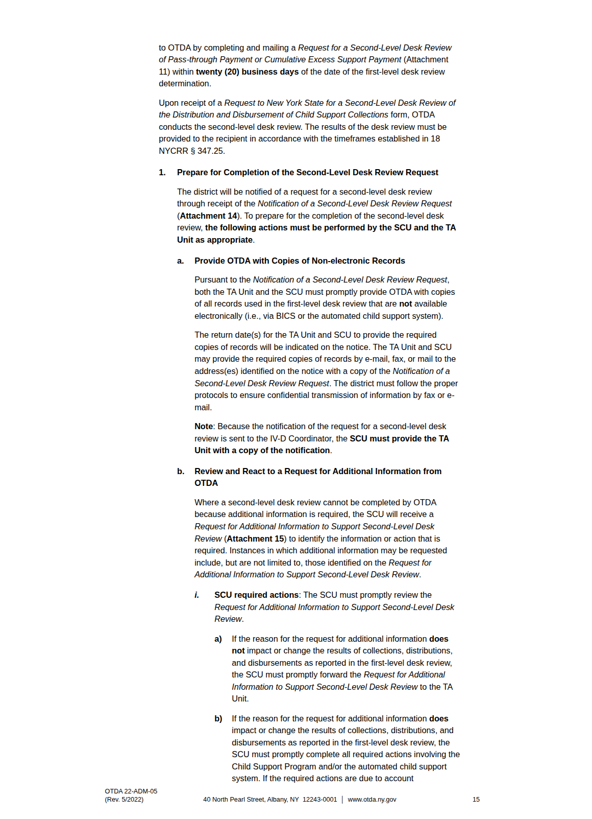to OTDA by completing and mailing a Request for a Second-Level Desk Review of Pass-through Payment or Cumulative Excess Support Payment (Attachment 11) within twenty (20) business days of the date of the first-level desk review determination.
Upon receipt of a Request to New York State for a Second-Level Desk Review of the Distribution and Disbursement of Child Support Collections form, OTDA conducts the second-level desk review. The results of the desk review must be provided to the recipient in accordance with the timeframes established in 18 NYCRR § 347.25.
1.
Prepare for Completion of the Second-Level Desk Review Request
The district will be notified of a request for a second-level desk review through receipt of the Notification of a Second-Level Desk Review Request (Attachment 14). To prepare for the completion of the second-level desk review, the following actions must be performed by the SCU and the TA Unit as appropriate.
a.
Provide OTDA with Copies of Non-electronic Records
Pursuant to the Notification of a Second-Level Desk Review Request, both the TA Unit and the SCU must promptly provide OTDA with copies of all records used in the first-level desk review that are not available electronically (i.e., via BICS or the automated child support system).
The return date(s) for the TA Unit and SCU to provide the required copies of records will be indicated on the notice. The TA Unit and SCU may provide the required copies of records by e-mail, fax, or mail to the address(es) identified on the notice with a copy of the Notification of a Second-Level Desk Review Request. The district must follow the proper protocols to ensure confidential transmission of information by fax or e-mail.
Note: Because the notification of the request for a second-level desk review is sent to the IV-D Coordinator, the SCU must provide the TA Unit with a copy of the notification.
b.
Review and React to a Request for Additional Information from OTDA
Where a second-level desk review cannot be completed by OTDA because additional information is required, the SCU will receive a Request for Additional Information to Support Second-Level Desk Review (Attachment 15) to identify the information or action that is required. Instances in which additional information may be requested include, but are not limited to, those identified on the Request for Additional Information to Support Second-Level Desk Review.
i.
SCU required actions: The SCU must promptly review the Request for Additional Information to Support Second-Level Desk Review.
a)
If the reason for the request for additional information does not impact or change the results of collections, distributions, and disbursements as reported in the first-level desk review, the SCU must promptly forward the Request for Additional Information to Support Second-Level Desk Review to the TA Unit.
b)
If the reason for the request for additional information does impact or change the results of collections, distributions, and disbursements as reported in the first-level desk review, the SCU must promptly complete all required actions involving the Child Support Program and/or the automated child support system. If the required actions are due to account
| OTDA 22-ADM-05 (Rev. 5/2022) | 40 North Pearl Street, Albany, NY 12243-0001 │ www.otda.ny.gov | 15 |